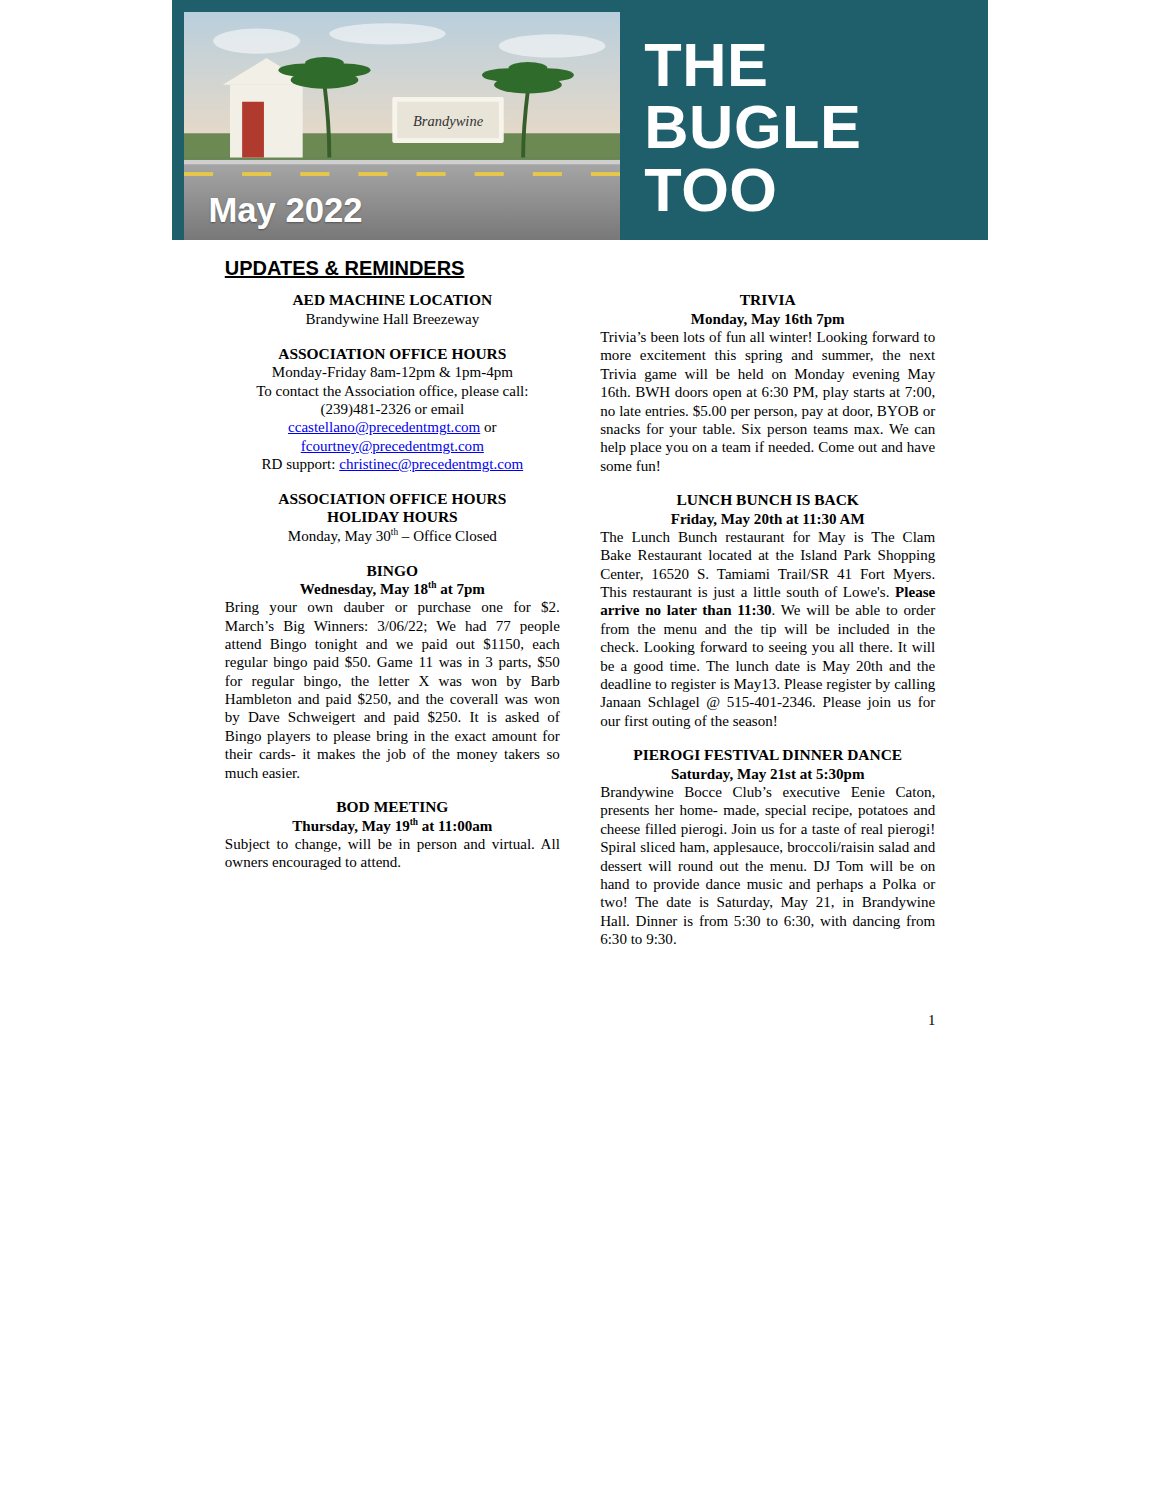THE BUGLE TOO
May 2022
UPDATES & REMINDERS
AED MACHINE LOCATION
Brandywine Hall Breezeway
ASSOCIATION OFFICE HOURS
Monday-Friday 8am-12pm & 1pm-4pm
To contact the Association office, please call:
(239)481-2326 or email
ccastellano@precedentmgt.com or
fcourtney@precedentmgt.com
RD support: christinec@precedentmgt.com
ASSOCIATION OFFICE HOURS
HOLIDAY HOURS
Monday, May 30th – Office Closed
BINGO
Wednesday, May 18th at 7pm
Bring your own dauber or purchase one for $2. March’s Big Winners: 3/06/22; We had 77 people attend Bingo tonight and we paid out $1150, each regular bingo paid $50. Game 11 was in 3 parts, $50 for regular bingo, the letter X was won by Barb Hambleton and paid $250, and the coverall was won by Dave Schweigert and paid $250. It is asked of Bingo players to please bring in the exact amount for their cards- it makes the job of the money takers so much easier.
BOD MEETING
Thursday, May 19th at 11:00am
Subject to change, will be in person and virtual. All owners encouraged to attend.
TRIVIA
Monday, May 16th 7pm
Trivia’s been lots of fun all winter! Looking forward to more excitement this spring and summer, the next Trivia game will be held on Monday evening May 16th. BWH doors open at 6:30 PM, play starts at 7:00, no late entries. $5.00 per person, pay at door, BYOB or snacks for your table. Six person teams max. We can help place you on a team if needed. Come out and have some fun!
LUNCH BUNCH IS BACK
Friday, May 20th at 11:30 AM
The Lunch Bunch restaurant for May is The Clam Bake Restaurant located at the Island Park Shopping Center, 16520 S. Tamiami Trail/SR 41 Fort Myers. This restaurant is just a little south of Lowe's. Please arrive no later than 11:30. We will be able to order from the menu and the tip will be included in the check. Looking forward to seeing you all there. It will be a good time. The lunch date is May 20th and the deadline to register is May13. Please register by calling Janaan Schlagel @ 515-401-2346. Please join us for our first outing of the season!
PIEROGI FESTIVAL DINNER DANCE
Saturday, May 21st at 5:30pm
Brandywine Bocce Club’s executive Eenie Caton, presents her home- made, special recipe, potatoes and cheese filled pierogi. Join us for a taste of real pierogi! Spiral sliced ham, applesauce, broccoli/raisin salad and dessert will round out the menu. DJ Tom will be on hand to provide dance music and perhaps a Polka or two! The date is Saturday, May 21, in Brandywine Hall. Dinner is from 5:30 to 6:30, with dancing from 6:30 to 9:30.
1